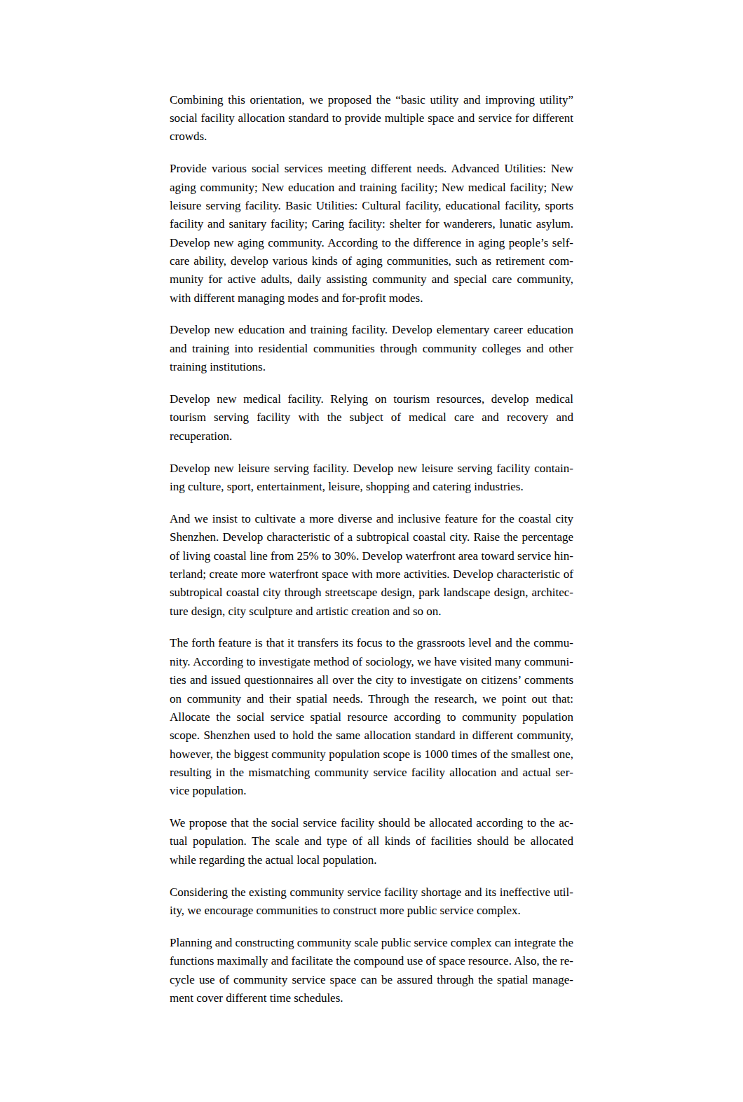Combining this orientation, we proposed the “basic utility and improving utility” social facility allocation standard to provide multiple space and service for different crowds.
Provide various social services meeting different needs. Advanced Utilities: New aging community; New education and training facility; New medical facility; New leisure serving facility. Basic Utilities: Cultural facility, educational facility, sports facility and sanitary facility; Caring facility: shelter for wanderers, lunatic asylum. Develop new aging community. According to the difference in aging people’s self-care ability, develop various kinds of aging communities, such as retirement community for active adults, daily assisting community and special care community, with different managing modes and for-profit modes.
Develop new education and training facility. Develop elementary career education and training into residential communities through community colleges and other training institutions.
Develop new medical facility. Relying on tourism resources, develop medical tourism serving facility with the subject of medical care and recovery and recuperation.
Develop new leisure serving facility. Develop new leisure serving facility containing culture, sport, entertainment, leisure, shopping and catering industries.
And we insist to cultivate a more diverse and inclusive feature for the coastal city Shenzhen. Develop characteristic of a subtropical coastal city. Raise the percentage of living coastal line from 25% to 30%. Develop waterfront area toward service hinterland; create more waterfront space with more activities. Develop characteristic of subtropical coastal city through streetscape design, park landscape design, architecture design, city sculpture and artistic creation and so on.
The forth feature is that it transfers its focus to the grassroots level and the community. According to investigate method of sociology, we have visited many communities and issued questionnaires all over the city to investigate on citizens’ comments on community and their spatial needs. Through the research, we point out that: Allocate the social service spatial resource according to community population scope. Shenzhen used to hold the same allocation standard in different community, however, the biggest community population scope is 1000 times of the smallest one, resulting in the mismatching community service facility allocation and actual service population.
We propose that the social service facility should be allocated according to the actual population. The scale and type of all kinds of facilities should be allocated while regarding the actual local population.
Considering the existing community service facility shortage and its ineffective utility, we encourage communities to construct more public service complex.
Planning and constructing community scale public service complex can integrate the functions maximally and facilitate the compound use of space resource. Also, the recycle use of community service space can be assured through the spatial management cover different time schedules.